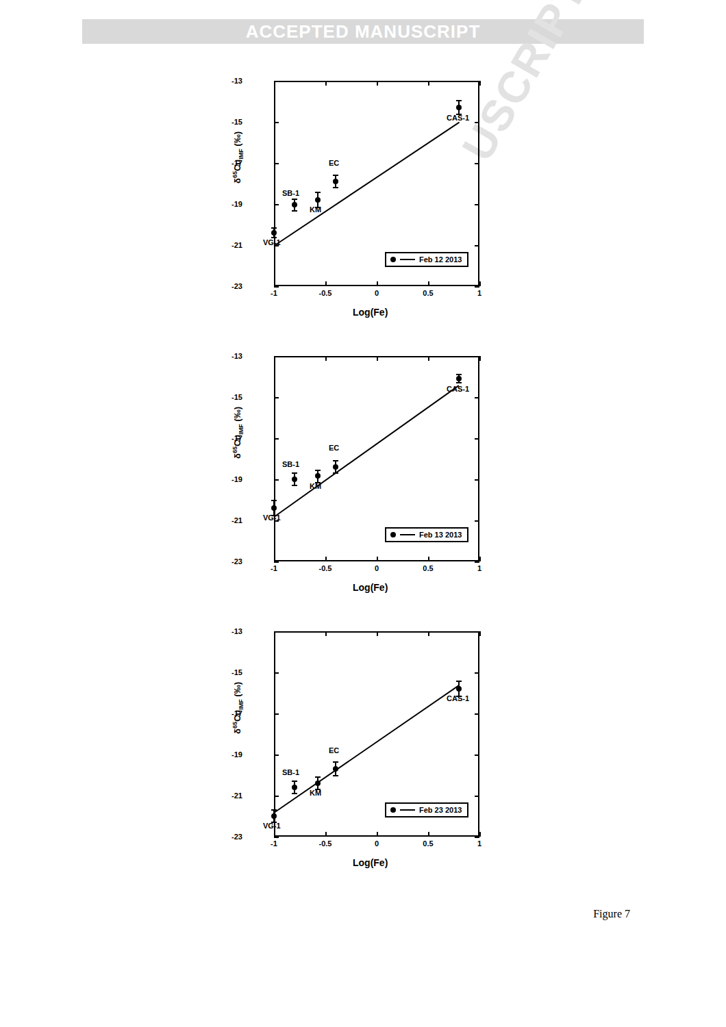ACCEPTED MANUSCRIPT
USCRIPT
δ65CuIMF (‰)
Log(Fe)
-13
-15
-17
-19
-21
-23
-1
-0.5
0
0.5
1
VG-1
SB-1
KM
EC
CAS-1
Feb 12 2013
δ65CuIMF (‰)
Log(Fe)
-13
-15
-17
-19
-21
-23
-1
-0.5
0
0.5
1
VG-1
SB-1
KM
EC
CAS-1
Feb 13 2013
δ65CuIMF (‰)
Log(Fe)
-13
-15
-17
-19
-21
-23
-1
-0.5
0
0.5
1
VG-1
SB-1
KM
EC
CAS-1
Feb 23 2013
Figure 7